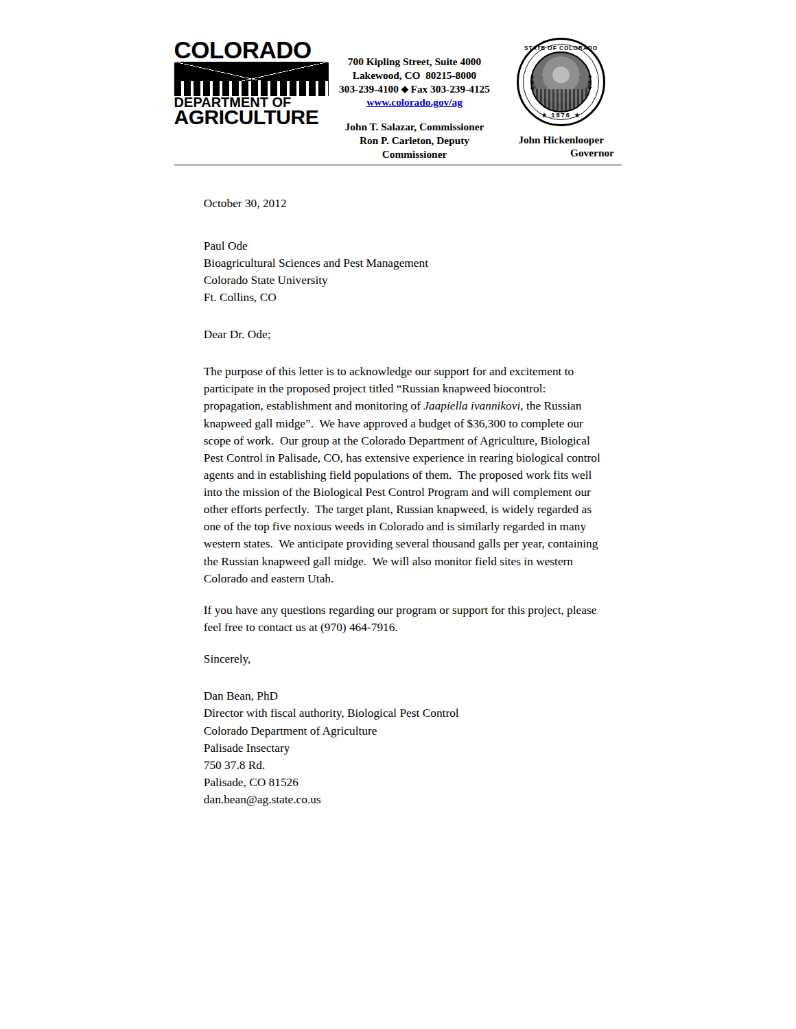Colorado
Department of Agriculture
700 Kipling Street, Suite 4000
Lakewood, CO 80215-8000
303-239-4100 ◆ Fax 303-239-4125
www.colorado.gov/ag
John T. Salazar, Commissioner
Ron P. Carleton, Deputy Commissioner
STATE OF COLORADO
★★★
★★★
★ 1876 ★
John Hickenlooper Governor
October 30, 2012
Paul Ode
Bioagricultural Sciences and Pest Management
Colorado State University
Ft. Collins, CO
Dear Dr. Ode;
The purpose of this letter is to acknowledge our support for and excitement to participate in the proposed project titled “Russian knapweed biocontrol: propagation, establishment and monitoring of Jaapiella ivannikovi, the Russian knapweed gall midge”. We have approved a budget of $36,300 to complete our scope of work. Our group at the Colorado Department of Agriculture, Biological Pest Control in Palisade, CO, has extensive experience in rearing biological control agents and in establishing field populations of them. The proposed work fits well into the mission of the Biological Pest Control Program and will complement our other efforts perfectly. The target plant, Russian knapweed, is widely regarded as one of the top five noxious weeds in Colorado and is similarly regarded in many western states. We anticipate providing several thousand galls per year, containing the Russian knapweed gall midge. We will also monitor field sites in western Colorado and eastern Utah.
If you have any questions regarding our program or support for this project, please feel free to contact us at (970) 464-7916.
Sincerely,
Dan Bean, PhD
Director with fiscal authority, Biological Pest Control
Colorado Department of Agriculture
Palisade Insectary
750 37.8 Rd.
Palisade, CO 81526
dan.bean@ag.state.co.us